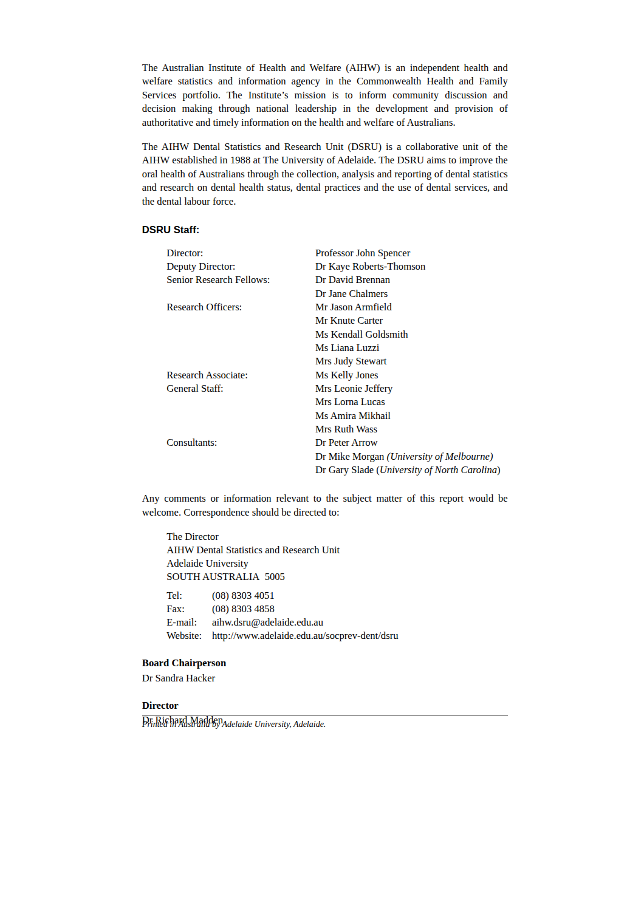The Australian Institute of Health and Welfare (AIHW) is an independent health and welfare statistics and information agency in the Commonwealth Health and Family Services portfolio. The Institute’s mission is to inform community discussion and decision making through national leadership in the development and provision of authoritative and timely information on the health and welfare of Australians.
The AIHW Dental Statistics and Research Unit (DSRU) is a collaborative unit of the AIHW established in 1988 at The University of Adelaide. The DSRU aims to improve the oral health of Australians through the collection, analysis and reporting of dental statistics and research on dental health status, dental practices and the use of dental services, and the dental labour force.
DSRU Staff:
| Director: | Professor John Spencer |
| Deputy Director: | Dr Kaye Roberts-Thomson |
| Senior Research Fellows: | Dr David Brennan |
| | Dr Jane Chalmers |
| Research Officers: | Mr Jason Armfield |
| | Mr Knute Carter |
| | Ms Kendall Goldsmith |
| | Ms Liana Luzzi |
| | Mrs Judy Stewart |
| Research Associate: | Ms Kelly Jones |
| General Staff: | Mrs Leonie Jeffery |
| | Mrs Lorna Lucas |
| | Ms Amira Mikhail |
| | Mrs Ruth Wass |
| Consultants: | Dr Peter Arrow |
| | Dr Mike Morgan (University of Melbourne) |
| | Dr Gary Slade ( University of North Carolina ) |
Any comments or information relevant to the subject matter of this report would be welcome. Correspondence should be directed to:
The Director
AIHW Dental Statistics and Research Unit
Adelaide University
SOUTH AUSTRALIA 5005
| Tel: | (08) 8303 4051 |
| Fax: | (08) 8303 4858 |
| E-mail: | aihw.dsru@adelaide.edu.au |
| Website: | http://www.adelaide.edu.au/socprev-dent/dsru |
Board Chairperson
Dr Sandra Hacker
Director
Dr Richard Madden
Printed in Australia by Adelaide University, Adelaide.